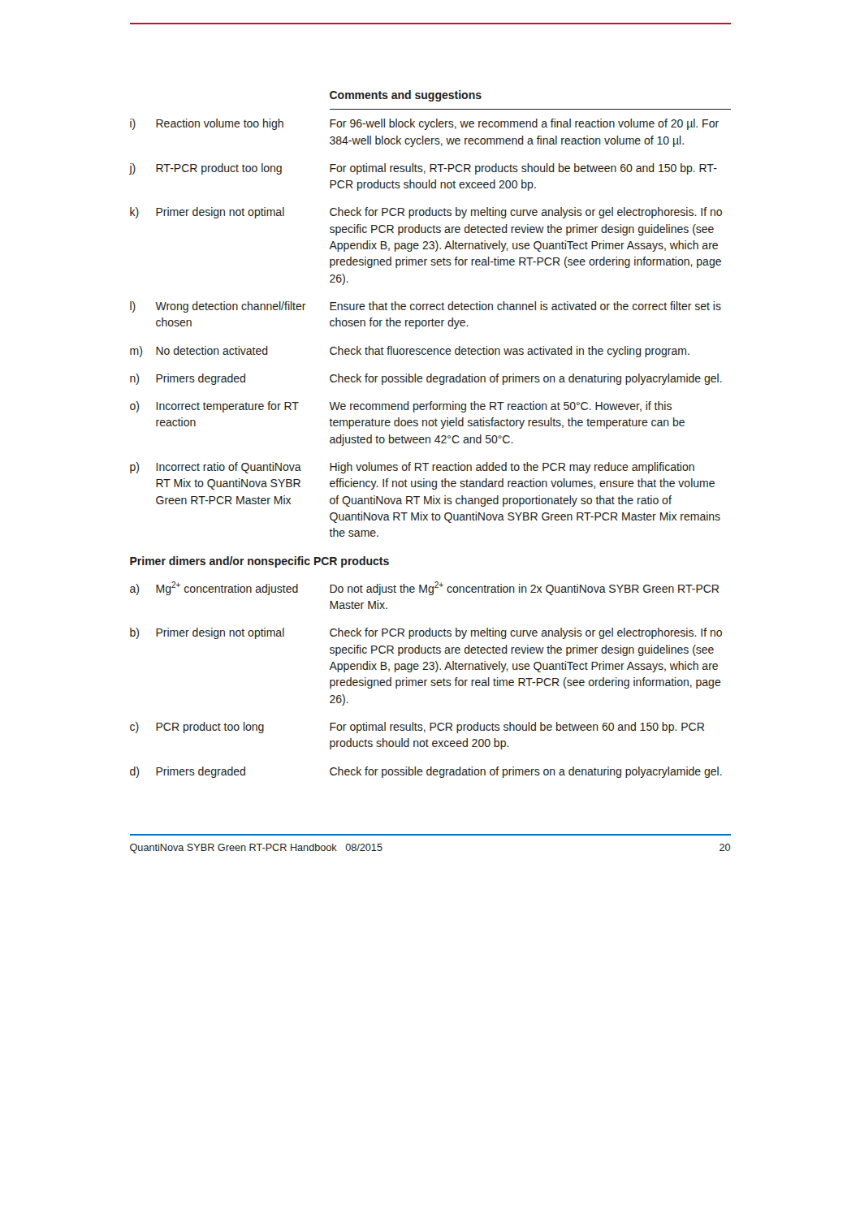| | | Comments and suggestions |
| --- | --- | --- |
| i) | Reaction volume too high | For 96-well block cyclers, we recommend a final reaction volume of 20 µl. For 384-well block cyclers, we recommend a final reaction volume of 10 µl. |
| j) | RT-PCR product too long | For optimal results, RT-PCR products should be between 60 and 150 bp. RT-PCR products should not exceed 200 bp. |
| k) | Primer design not optimal | Check for PCR products by melting curve analysis or gel electrophoresis. If no specific PCR products are detected review the primer design guidelines (see Appendix B, page 23). Alternatively, use QuantiTect Primer Assays, which are predesigned primer sets for real-time RT-PCR (see ordering information, page 26). |
| l) | Wrong detection channel/filter chosen | Ensure that the correct detection channel is activated or the correct filter set is chosen for the reporter dye. |
| m) | No detection activated | Check that fluorescence detection was activated in the cycling program. |
| n) | Primers degraded | Check for possible degradation of primers on a denaturing polyacrylamide gel. |
| o) | Incorrect temperature for RT reaction | We recommend performing the RT reaction at 50°C. However, if this temperature does not yield satisfactory results, the temperature can be adjusted to between 42°C and 50°C. |
| p) | Incorrect ratio of QuantiNova RT Mix to QuantiNova SYBR Green RT-PCR Master Mix | High volumes of RT reaction added to the PCR may reduce amplification efficiency. If not using the standard reaction volumes, ensure that the volume of QuantiNova RT Mix is changed proportionately so that the ratio of QuantiNova RT Mix to QuantiNova SYBR Green RT-PCR Master Mix remains the same. |
| Primer dimers and/or nonspecific PCR products |
| a) | Mg 2+ concentration adjusted | Do not adjust the Mg 2+ concentration in 2x QuantiNova SYBR Green RT-PCR Master Mix. |
| b) | Primer design not optimal | Check for PCR products by melting curve analysis or gel electrophoresis. If no specific PCR products are detected review the primer design guidelines (see Appendix B, page 23). Alternatively, use QuantiTect Primer Assays, which are predesigned primer sets for real time RT-PCR (see ordering information, page 26). |
| c) | PCR product too long | For optimal results, PCR products should be between 60 and 150 bp. PCR products should not exceed 200 bp. |
| d) | Primers degraded | Check for possible degradation of primers on a denaturing polyacrylamide gel. |
QuantiNova SYBR Green RT-PCR Handbook 08/2015
20